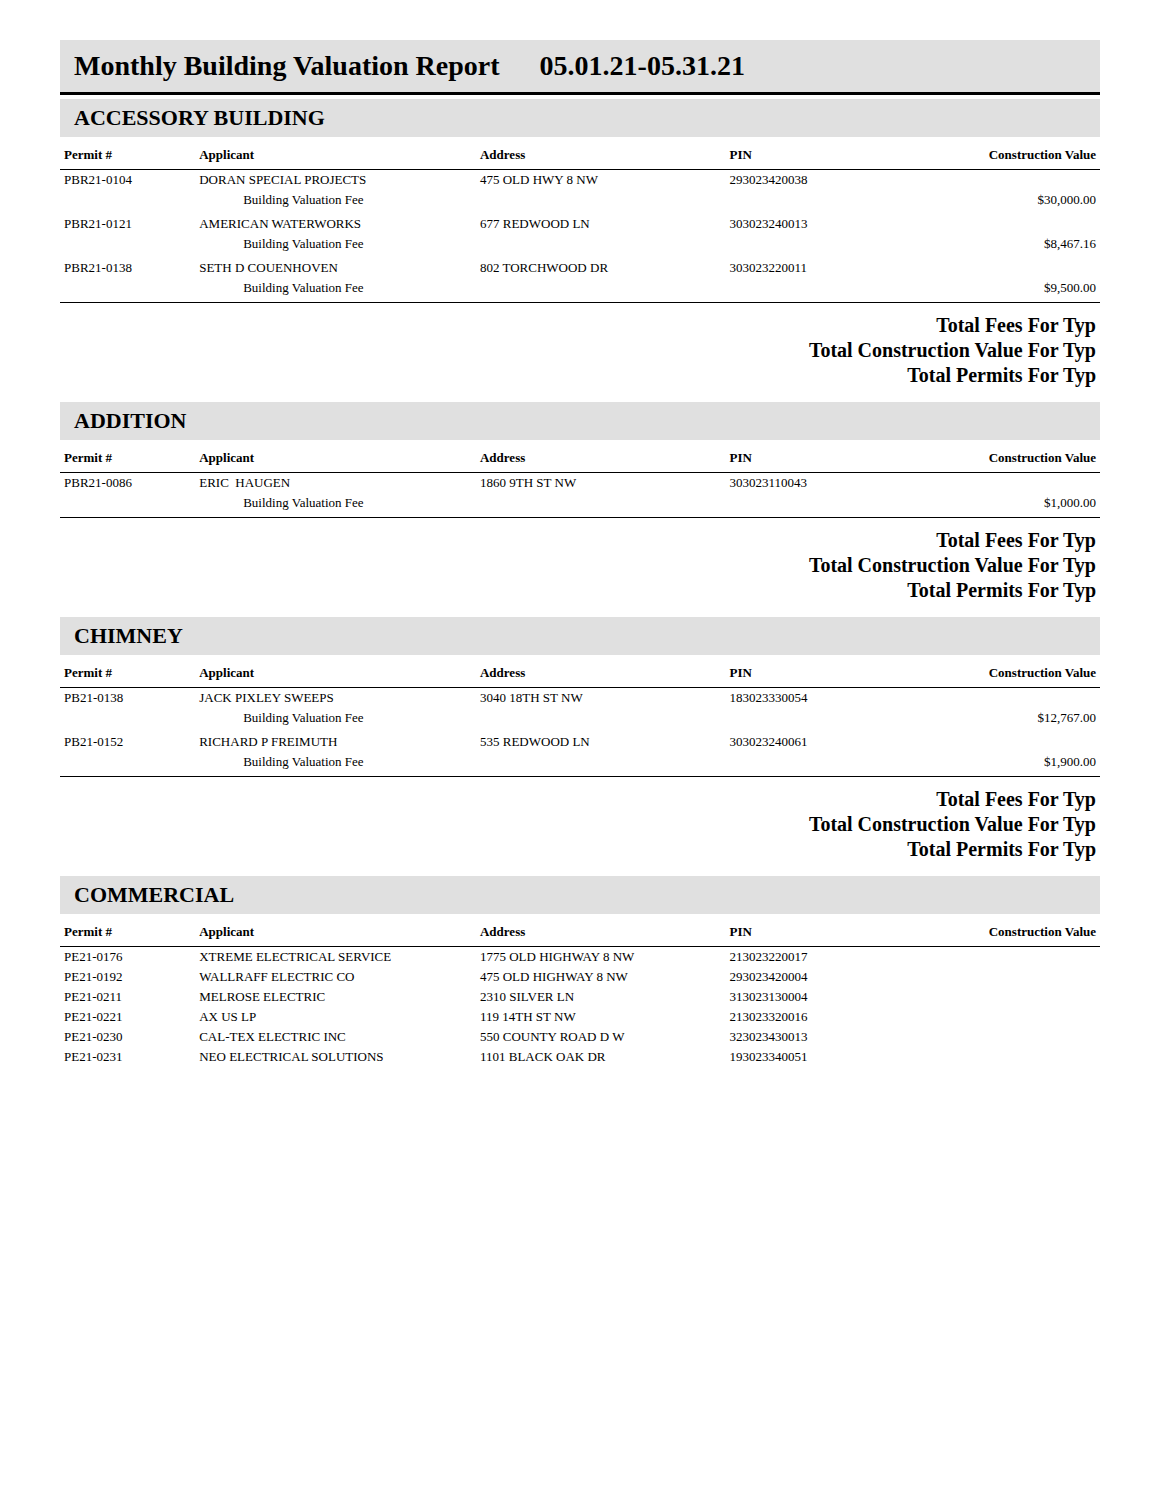Monthly Building Valuation Report05.01.21-05.31.21
ACCESSORY BUILDING
| Permit # | Applicant | Address | PIN | Construction Value |
| --- | --- | --- | --- | --- |
| PBR21-0104 | DORAN SPECIAL PROJECTS | 475 OLD HWY 8 NW | 293023420038 | |
| | Building Valuation Fee | | | $30,000.00 |
| PBR21-0121 | AMERICAN WATERWORKS | 677 REDWOOD LN | 303023240013 | |
| | Building Valuation Fee | | | $8,467.16 |
| PBR21-0138 | SETH D COUENHOVEN | 802 TORCHWOOD DR | 303023220011 | |
| | Building Valuation Fee | | | $9,500.00 |
Total Fees For Typ
Total Construction Value For Typ
Total Permits For Typ
ADDITION
| Permit # | Applicant | Address | PIN | Construction Value |
| --- | --- | --- | --- | --- |
| PBR21-0086 | ERIC HAUGEN | 1860 9TH ST NW | 303023110043 | |
| | Building Valuation Fee | | | $1,000.00 |
Total Fees For Typ
Total Construction Value For Typ
Total Permits For Typ
CHIMNEY
| Permit # | Applicant | Address | PIN | Construction Value |
| --- | --- | --- | --- | --- |
| PB21-0138 | JACK PIXLEY SWEEPS | 3040 18TH ST NW | 183023330054 | |
| | Building Valuation Fee | | | $12,767.00 |
| PB21-0152 | RICHARD P FREIMUTH | 535 REDWOOD LN | 303023240061 | |
| | Building Valuation Fee | | | $1,900.00 |
Total Fees For Typ
Total Construction Value For Typ
Total Permits For Typ
COMMERCIAL
| Permit # | Applicant | Address | PIN | Construction Value |
| --- | --- | --- | --- | --- |
| PE21-0176 | XTREME ELECTRICAL SERVICE | 1775 OLD HIGHWAY 8 NW | 213023220017 | |
| PE21-0192 | WALLRAFF ELECTRIC CO | 475 OLD HIGHWAY 8 NW | 293023420004 | |
| PE21-0211 | MELROSE ELECTRIC | 2310 SILVER LN | 313023130004 | |
| PE21-0221 | AX US LP | 119 14TH ST NW | 213023320016 | |
| PE21-0230 | CAL-TEX ELECTRIC INC | 550 COUNTY ROAD D W | 323023430013 | |
| PE21-0231 | NEO ELECTRICAL SOLUTIONS | 1101 BLACK OAK DR | 193023340051 | |